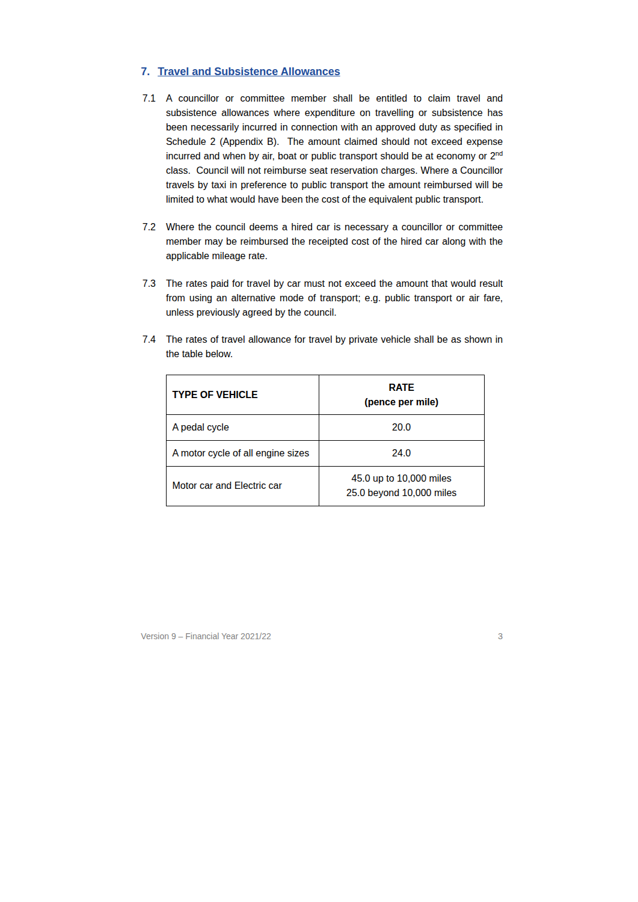7. Travel and Subsistence Allowances
7.1
A councillor or committee member shall be entitled to claim travel and subsistence allowances where expenditure on travelling or subsistence has been necessarily incurred in connection with an approved duty as specified in Schedule 2 (Appendix B). The amount claimed should not exceed expense incurred and when by air, boat or public transport should be at economy or 2nd class. Council will not reimburse seat reservation charges. Where a Councillor travels by taxi in preference to public transport the amount reimbursed will be limited to what would have been the cost of the equivalent public transport.
7.2
Where the council deems a hired car is necessary a councillor or committee member may be reimbursed the receipted cost of the hired car along with the applicable mileage rate.
7.3
The rates paid for travel by car must not exceed the amount that would result from using an alternative mode of transport; e.g. public transport or air fare, unless previously agreed by the council.
7.4
The rates of travel allowance for travel by private vehicle shall be as shown in the table below.
| TYPE OF VEHICLE | RATE (pence per mile) |
| --- | --- |
| A pedal cycle | 20.0 |
| A motor cycle of all engine sizes | 24.0 |
| Motor car and Electric car | 45.0 up to 10,000 miles 25.0 beyond 10,000 miles |
Version 9 – Financial Year 2021/22 3